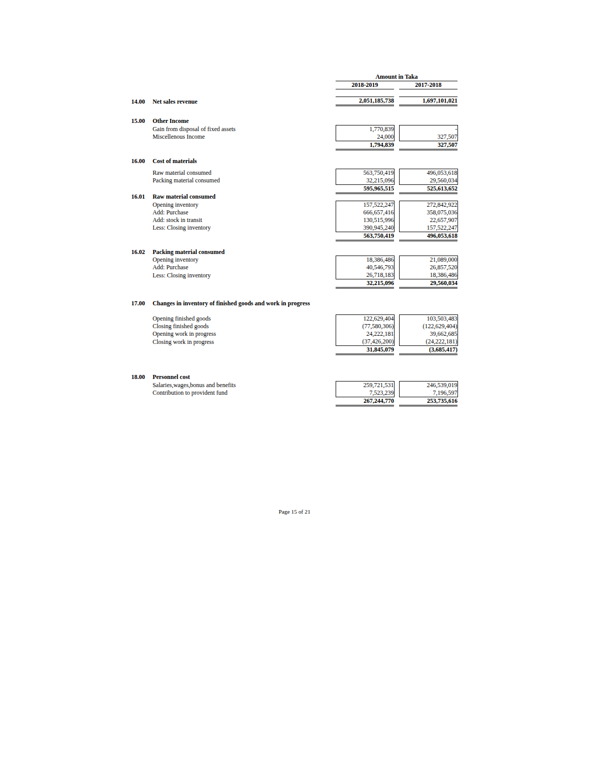| | | | Amount in Taka |
| | | | 2018-2019 | | 2017-2018 |
| 14.00 | Net sales revenue | | 2,051,185,738 | | 1,697,101,021 |
| 15.00 | Other Income | | | | |
| | Gain from disposal of fixed assets | | 1,770,839 | | - |
| | Miscellenous Income | | 24,000 | | 327,507 |
| | | | 1,794,839 | | 327,507 |
| 16.00 | Cost of materials | | | | |
| | Raw material consumed | | 563,750,419 | | 496,053,618 |
| | Packing material consumed | | 32,215,096 | | 29,560,034 |
| | | | 595,965,515 | | 525,613,652 |
| 16.01 | Raw material consumed | | | | |
| | Opening inventory | | 157,522,247 | | 272,842,922 |
| | Add: Purchase | | 666,657,416 | | 358,075,036 |
| | Add: stock in transit | | 130,515,996 | | 22,657,907 |
| | Less: Closing inventory | | 390,945,240 | | 157,522,247 |
| | | | 563,750,419 | | 496,053,618 |
| 16.02 | Packing material consumed | | | | |
| | Opening inventory | | 18,386,486 | | 21,089,000 |
| | Add: Purchase | | 40,546,793 | | 26,857,520 |
| | Less: Closing inventory | | 26,718,183 | | 18,386,486 |
| | | | 32,215,096 | | 29,560,034 |
| 17.00 | Changes in inventory of finished goods and work in progress | | | | |
| | Opening finished goods | | 122,629,404 | | 103,503,483 |
| | Closing finished goods | | (77,580,306) | | (122,629,404) |
| | Opening work in progress | | 24,222,181 | | 39,662,685 |
| | Closing work in progress | | (37,426,200) | | (24,222,181) |
| | | | 31,845,079 | | (3,685,417) |
| 18.00 | Personnel cost | | | | |
| | Salaries,wages,bonus and benefits | | 259,721,531 | | 246,539,019 |
| | Contribution to provident fund | | 7,523,239 | | 7,196,597 |
| | | | 267,244,770 | | 253,735,616 |
Page 15 of 21